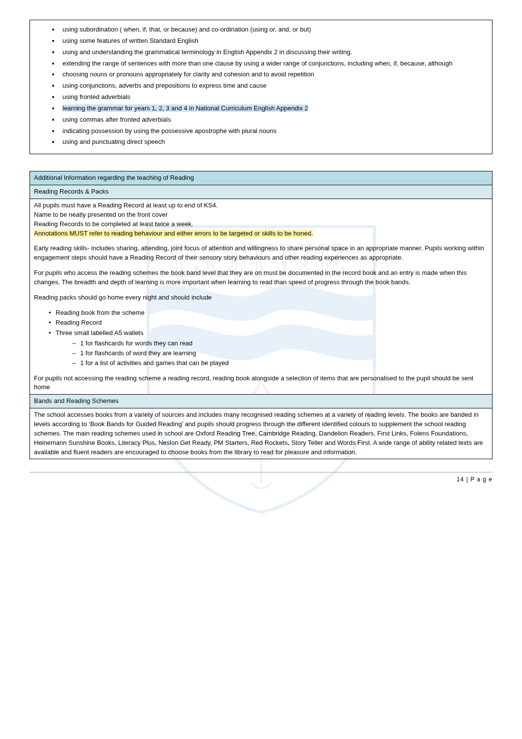LOTNE
using subordination ( when, if, that, or because) and co-ordination (using or, and, or but)
using some features of written Standard English
using and understanding the grammatical terminology in English Appendix 2 in discussing their writing.
extending the range of sentences with more than one clause by using a wider range of conjunctions, including when, if, because, although
choosing nouns or pronouns appropriately for clarity and cohesion and to avoid repetition
using conjunctions, adverbs and prepositions to express time and cause
using fronted adverbials
learning the grammar for years 1, 2, 3 and 4 in National Curriculum English Appendix 2
using commas after fronted adverbials
indicating possession by using the possessive apostrophe with plural nouns
using and punctuating direct speech
| Additional Information regarding the teaching of Reading |
| Reading Records & Packs |
| All pupils must have a Reading Record at least up to end of KS4. Name to be neatly presented on the front cover Reading Records to be completed at least twice a week. Annotations MUST refer to reading behaviour and either errors to be targeted or skills to be honed. Early reading skills- includes sharing, attending, joint focus of attention and willingness to share personal space in an appropriate manner. Pupils working within engagement steps should have a Reading Record of their sensory story behaviours and other reading experiences as appropriate. For pupils who access the reading schemes the book band level that they are on must be documented in the record book and an entry is made when this changes. The breadth and depth of learning is more important when learning to read than speed of progress through the book bands. Reading packs should go home every night and should include Reading book from the scheme Reading Record Three small labelled A5 wallets 1 for flashcards for words they can read 1 for flashcards of word they are learning 1 for a list of activities and games that can be played For pupils not accessing the reading scheme a reading record, reading book alongside a selection of items that are personalised to the pupil should be sent home |
| Bands and Reading Schemes |
| The school accesses books from a variety of sources and includes many recognised reading schemes at a variety of reading levels. The books are banded in levels according to ‘Book Bands for Guided Reading’ and pupils should progress through the different identified colours to supplement the school reading schemes. The main reading schemes used in school are Oxford Reading Tree, Cambridge Reading, Dandelion Readers, First Links, Folens Foundations, Heinemann Sunshine Books, Literacy Plus, Neslon Get Ready, PM Starters, Red Rockets, Story Teller and Words First. A wide range of ability related texts are available and fluent readers are encouraged to choose books from the library to read for pleasure and information. |
14 | P a g e